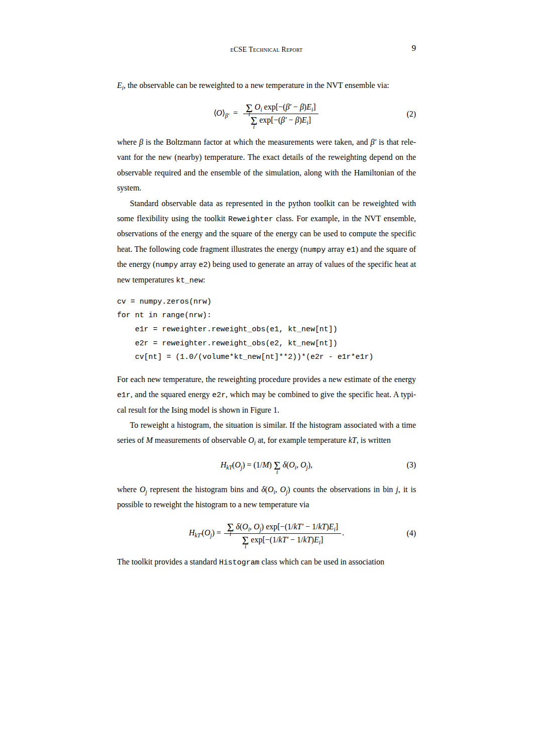eCSE Technical Report 9
Ei, the observable can be reweighted to a new temperature in the NVT ensemble via:
⟨O⟩β′ = Σi Oi exp[−(β′ − β)Ei] Σi exp[−(β′ − β)Ei]
(2)
where β is the Boltzmann factor at which the measurements were taken, and β′ is that relevant for the new (nearby) temperature. The exact details of the reweighting depend on the observable required and the ensemble of the simulation, along with the Hamiltonian of the system.
Standard observable data as represented in the python toolkit can be reweighted with some flexibility using the toolkit Reweighter class. For example, in the NVT ensemble, observations of the energy and the square of the energy can be used to compute the specific heat. The following code fragment illustrates the energy (numpy array e1) and the square of the energy (numpy array e2) being used to generate an array of values of the specific heat at new temperatures kt_new:
cv = numpy.zeros(nrw)
for nt in range(nrw):
    e1r = reweighter.reweight_obs(e1, kt_new[nt])
    e2r = reweighter.reweight_obs(e2, kt_new[nt])
    cv[nt] = (1.0/(volume*kt_new[nt]**2))*(e2r - e1r*e1r)
For each new temperature, the reweighting procedure provides a new estimate of the energy e1r, and the squared energy e2r, which may be combined to give the specific heat. A typical result for the Ising model is shown in Figure 1.
To reweight a histogram, the situation is similar. If the histogram associated with a time series of M measurements of observable Oi at, for example temperature kT, is written
HkT(Oj) = (1/M) Σi δ(Oi, Oj),
(3)
where Oj represent the histogram bins and δ(Oi, Oj) counts the observations in bin j, it is possible to reweight the histogram to a new temperature via
HkT′(Oj) = Σi δ(Oi, Oj) exp[−(1/kT′ − 1/kT)Ei] Σi exp[−(1/kT′ − 1/kT)Ei] .
(4)
The toolkit provides a standard Histogram class which can be used in association